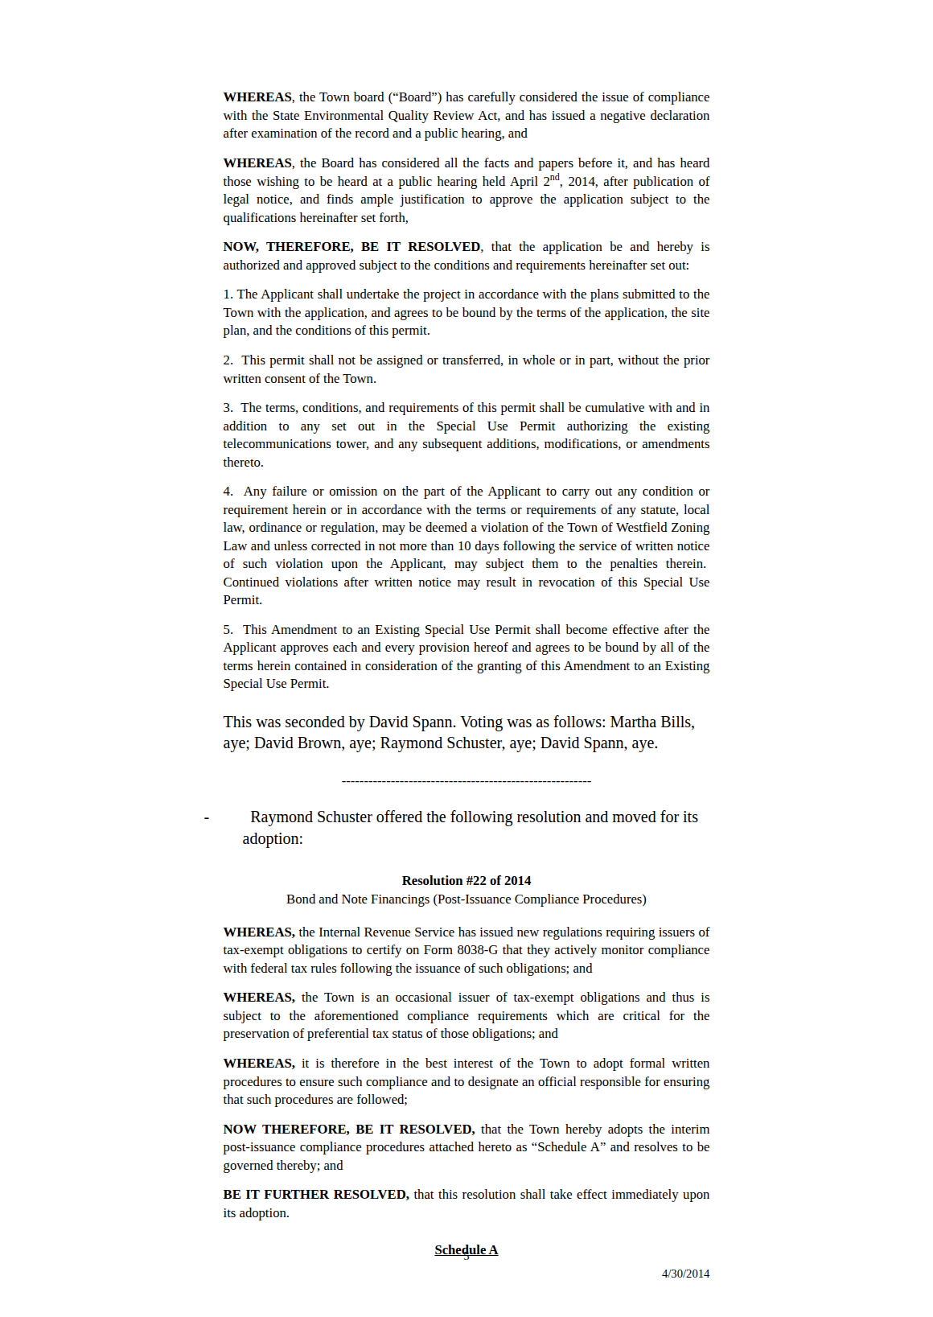WHEREAS, the Town board (“Board”) has carefully considered the issue of compliance with the State Environmental Quality Review Act, and has issued a negative declaration after examination of the record and a public hearing, and
WHEREAS, the Board has considered all the facts and papers before it, and has heard those wishing to be heard at a public hearing held April 2nd, 2014, after publication of legal notice, and finds ample justification to approve the application subject to the qualifications hereinafter set forth,
NOW, THEREFORE, BE IT RESOLVED, that the application be and hereby is authorized and approved subject to the conditions and requirements hereinafter set out:
1. The Applicant shall undertake the project in accordance with the plans submitted to the Town with the application, and agrees to be bound by the terms of the application, the site plan, and the conditions of this permit.
2. This permit shall not be assigned or transferred, in whole or in part, without the prior written consent of the Town.
3. The terms, conditions, and requirements of this permit shall be cumulative with and in addition to any set out in the Special Use Permit authorizing the existing telecommunications tower, and any subsequent additions, modifications, or amendments thereto.
4. Any failure or omission on the part of the Applicant to carry out any condition or requirement herein or in accordance with the terms or requirements of any statute, local law, ordinance or regulation, may be deemed a violation of the Town of Westfield Zoning Law and unless corrected in not more than 10 days following the service of written notice of such violation upon the Applicant, may subject them to the penalties therein. Continued violations after written notice may result in revocation of this Special Use Permit.
5. This Amendment to an Existing Special Use Permit shall become effective after the Applicant approves each and every provision hereof and agrees to be bound by all of the terms herein contained in consideration of the granting of this Amendment to an Existing Special Use Permit.
This was seconded by David Spann. Voting was as follows: Martha Bills, aye; David Brown, aye; Raymond Schuster, aye; David Spann, aye.
--------------------------------------------------------
-Raymond Schuster offered the following resolution and moved for its adoption:
Resolution #22 of 2014
Bond and Note Financings (Post-Issuance Compliance Procedures)
WHEREAS, the Internal Revenue Service has issued new regulations requiring issuers of tax-exempt obligations to certify on Form 8038-G that they actively monitor compliance with federal tax rules following the issuance of such obligations; and
WHEREAS, the Town is an occasional issuer of tax-exempt obligations and thus is subject to the aforementioned compliance requirements which are critical for the preservation of preferential tax status of those obligations; and
WHEREAS, it is therefore in the best interest of the Town to adopt formal written procedures to ensure such compliance and to designate an official responsible for ensuring that such procedures are followed;
NOW THEREFORE, BE IT RESOLVED, that the Town hereby adopts the interim post-issuance compliance procedures attached hereto as “Schedule A” and resolves to be governed thereby; and
BE IT FURTHER RESOLVED, that this resolution shall take effect immediately upon its adoption.
Schedule A
5
4/30/2014